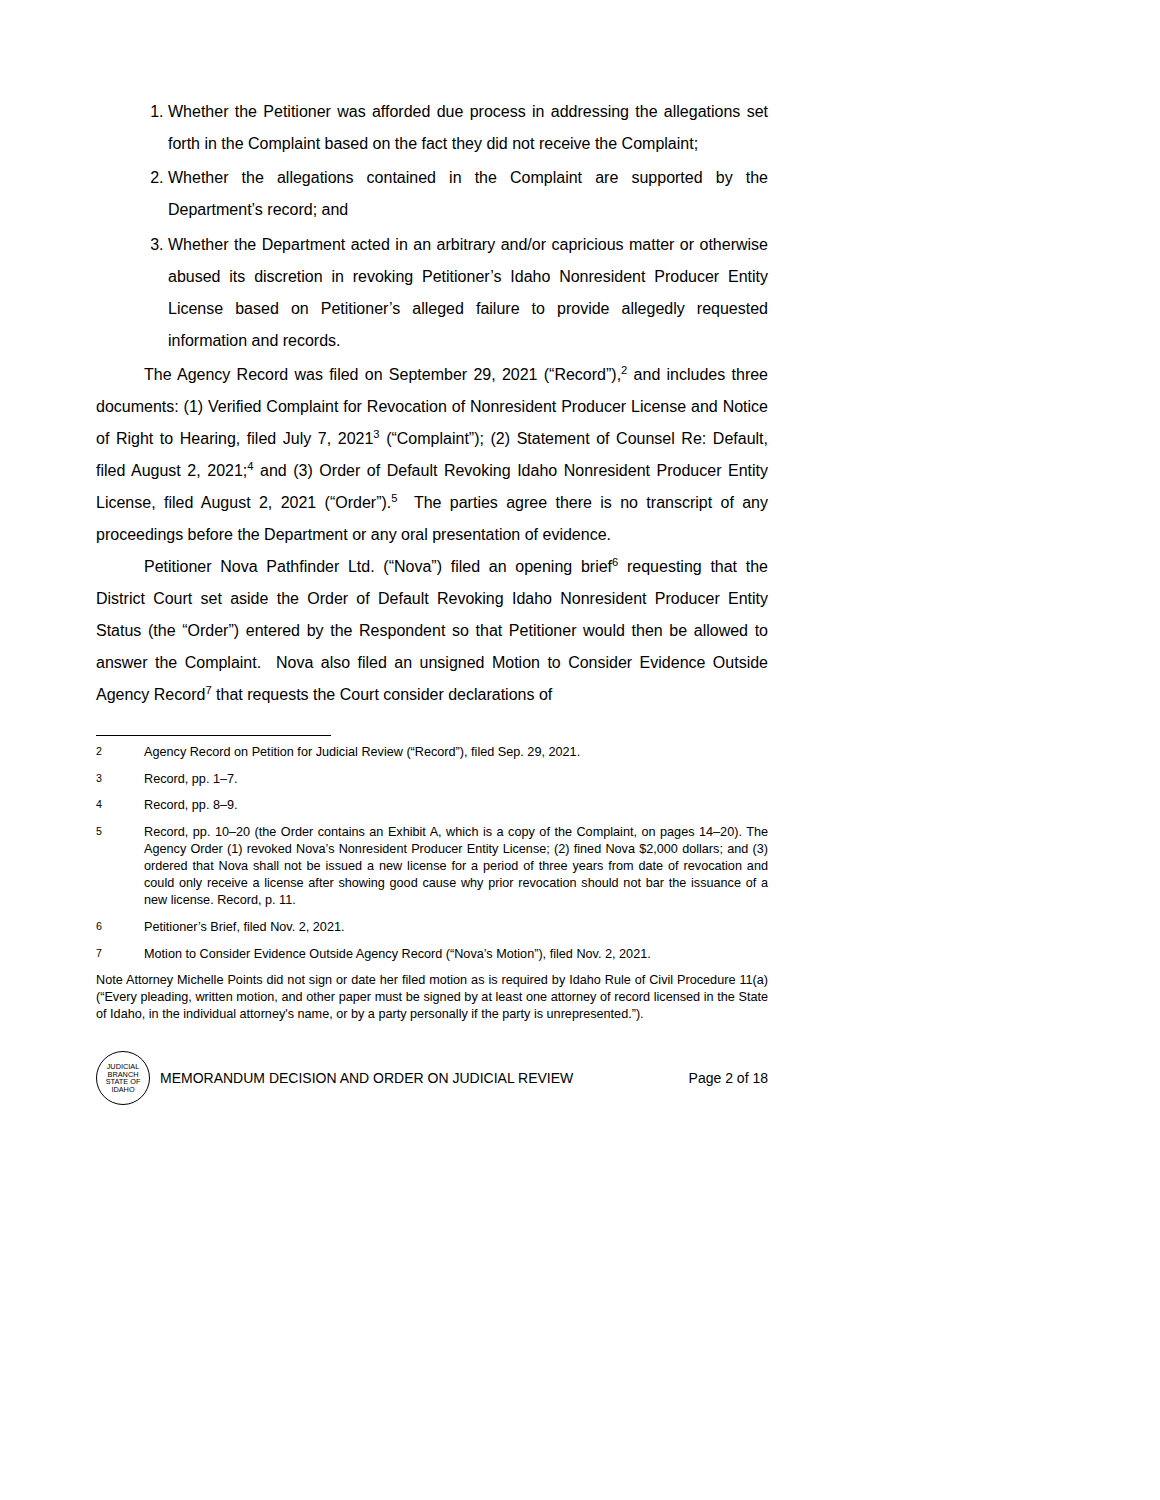Whether the Petitioner was afforded due process in addressing the allegations set forth in the Complaint based on the fact they did not receive the Complaint;
Whether the allegations contained in the Complaint are supported by the Department’s record; and
Whether the Department acted in an arbitrary and/or capricious matter or otherwise abused its discretion in revoking Petitioner’s Idaho Nonresident Producer Entity License based on Petitioner’s alleged failure to provide allegedly requested information and records.
The Agency Record was filed on September 29, 2021 (“Record”),2 and includes three documents: (1) Verified Complaint for Revocation of Nonresident Producer License and Notice of Right to Hearing, filed July 7, 20213 (“Complaint”); (2) Statement of Counsel Re: Default, filed August 2, 2021;4 and (3) Order of Default Revoking Idaho Nonresident Producer Entity License, filed August 2, 2021 (“Order”).5 The parties agree there is no transcript of any proceedings before the Department or any oral presentation of evidence.
Petitioner Nova Pathfinder Ltd. (“Nova”) filed an opening brief6 requesting that the District Court set aside the Order of Default Revoking Idaho Nonresident Producer Entity Status (the “Order”) entered by the Respondent so that Petitioner would then be allowed to answer the Complaint. Nova also filed an unsigned Motion to Consider Evidence Outside Agency Record7 that requests the Court consider declarations of
2 Agency Record on Petition for Judicial Review (“Record”), filed Sep. 29, 2021.
3 Record, pp. 1–7.
4 Record, pp. 8–9.
5 Record, pp. 10–20 (the Order contains an Exhibit A, which is a copy of the Complaint, on pages 14–20). The Agency Order (1) revoked Nova’s Nonresident Producer Entity License; (2) fined Nova $2,000 dollars; and (3) ordered that Nova shall not be issued a new license for a period of three years from date of revocation and could only receive a license after showing good cause why prior revocation should not bar the issuance of a new license. Record, p. 11.
6 Petitioner’s Brief, filed Nov. 2, 2021.
7 Motion to Consider Evidence Outside Agency Record (“Nova’s Motion”), filed Nov. 2, 2021.
Note Attorney Michelle Points did not sign or date her filed motion as is required by Idaho Rule of Civil Procedure 11(a) (“Every pleading, written motion, and other paper must be signed by at least one attorney of record licensed in the State of Idaho, in the individual attorney's name, or by a party personally if the party is unrepresented.”).
JUDICIAL
BRANCH
STATE OF IDAHO MEMORANDUM DECISION AND ORDER ON JUDICIAL REVIEW Page 2 of 18